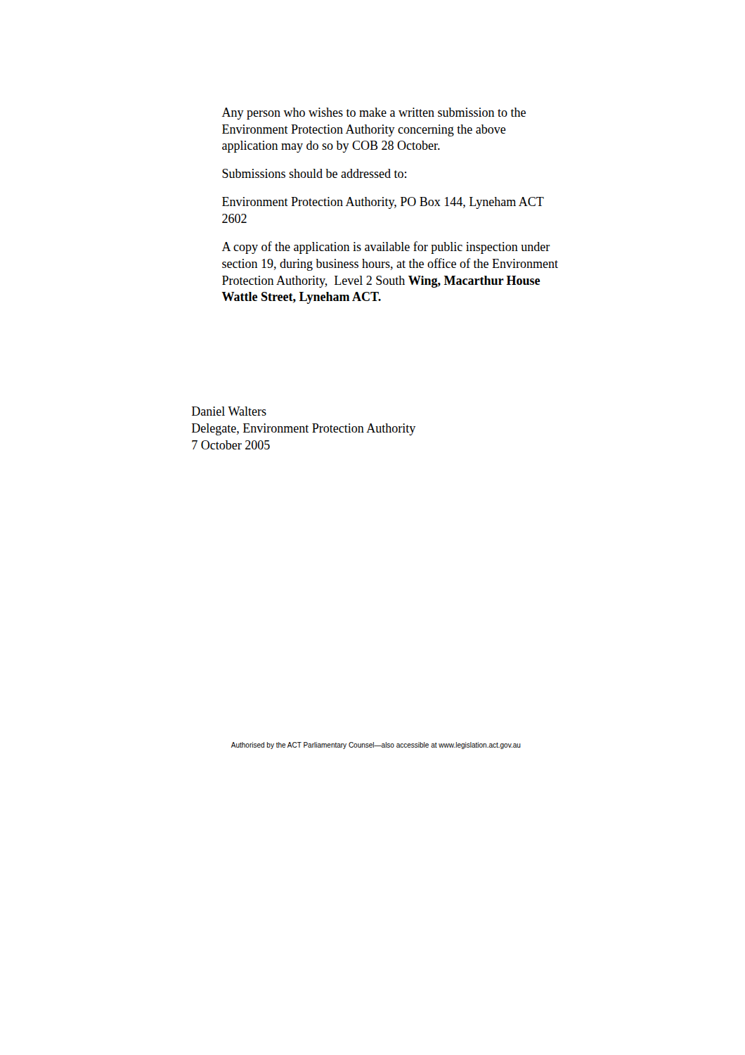Any person who wishes to make a written submission to the Environment Protection Authority concerning the above application may do so by COB 28 October.
Submissions should be addressed to:
Environment Protection Authority, PO Box 144, Lyneham ACT 2602
A copy of the application is available for public inspection under section 19, during business hours, at the office of the Environment Protection Authority, Level 2 South Wing, Macarthur House Wattle Street, Lyneham ACT.
Daniel Walters
Delegate, Environment Protection Authority
7 October 2005
Authorised by the ACT Parliamentary Counsel—also accessible at www.legislation.act.gov.au